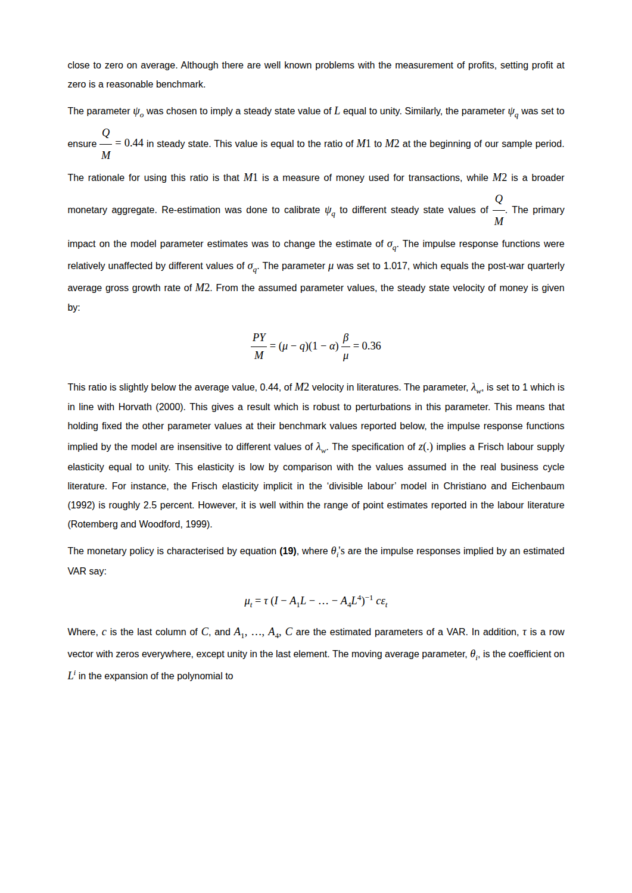close to zero on average. Although there are well known problems with the measurement of profits, setting profit at zero is a reasonable benchmark.
The parameter ψo was chosen to imply a steady state value of L equal to unity. Similarly, the parameter ψq was set to ensure QM = 0.44 in steady state. This value is equal to the ratio of M1 to M2 at the beginning of our sample period. The rationale for using this ratio is that M1 is a measure of money used for transactions, while M2 is a broader monetary aggregate. Re-estimation was done to calibrate ψq to different steady state values of QM. The primary impact on the model parameter estimates was to change the estimate of σq. The impulse response functions were relatively unaffected by different values of σq. The parameter μ was set to 1.017, which equals the post-war quarterly average gross growth rate of M2. From the assumed parameter values, the steady state velocity of money is given by:
PY M = (μ − q)(1 − α) βμ = 0.36
This ratio is slightly below the average value, 0.44, of M2 velocity in literatures. The parameter, λw, is set to 1 which is in line with Horvath (2000). This gives a result which is robust to perturbations in this parameter. This means that holding fixed the other parameter values at their benchmark values reported below, the impulse response functions implied by the model are insensitive to different values of λw. The specification of z(.) implies a Frisch labour supply elasticity equal to unity. This elasticity is low by comparison with the values assumed in the real business cycle literature. For instance, the Frisch elasticity implicit in the ‘divisible labour’ model in Christiano and Eichenbaum (1992) is roughly 2.5 percent. However, it is well within the range of point estimates reported in the labour literature (Rotemberg and Woodford, 1999).
The monetary policy is characterised by equation (19), where θi's are the impulse responses implied by an estimated VAR say:
μt = τ (I − A1L − … − A4L4)−1 cεt
Where, c is the last column of C, and A1, …, A4, C are the estimated parameters of a VAR. In addition, τ is a row vector with zeros everywhere, except unity in the last element. The moving average parameter, θi, is the coefficient on Li in the expansion of the polynomial to